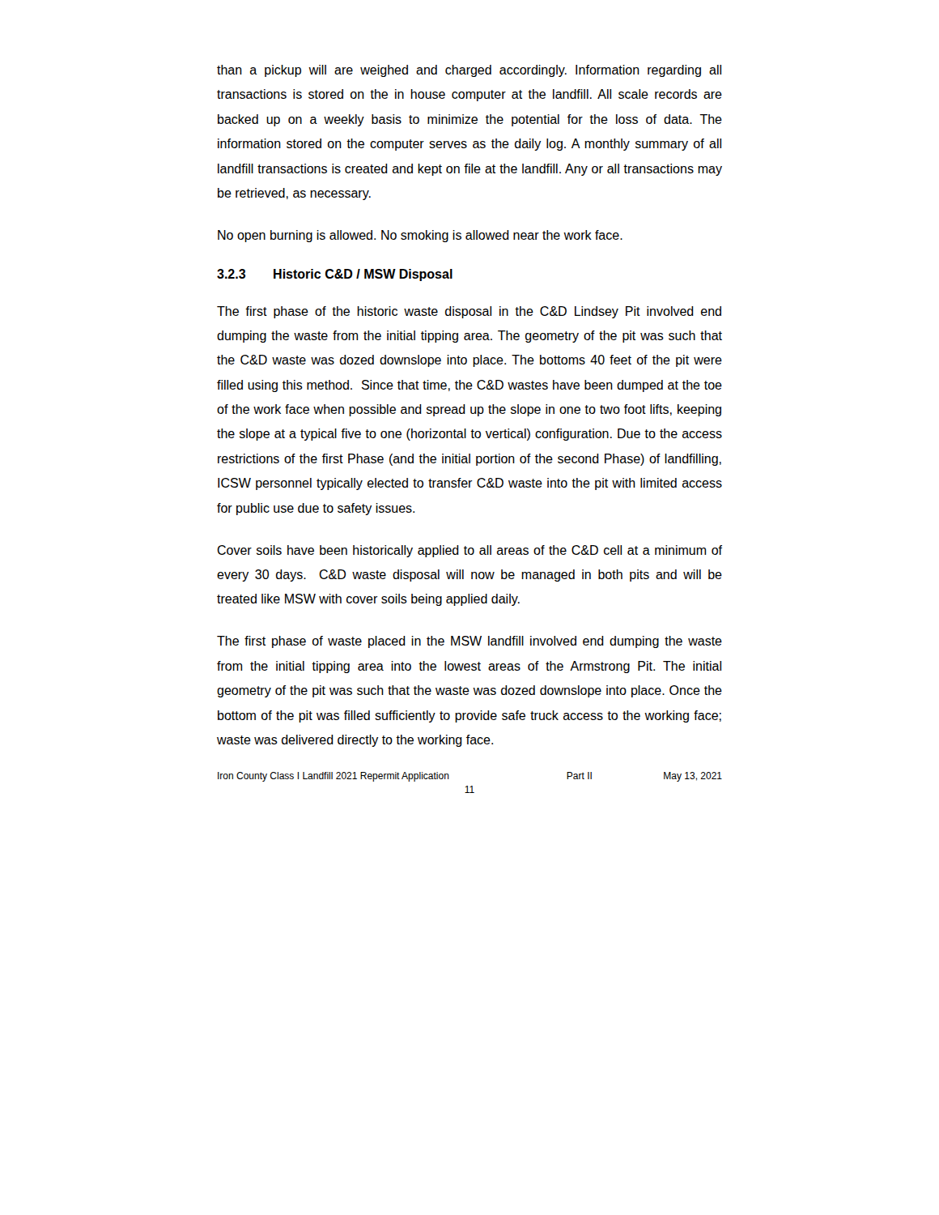than a pickup will are weighed and charged accordingly. Information regarding all transactions is stored on the in house computer at the landfill. All scale records are backed up on a weekly basis to minimize the potential for the loss of data. The information stored on the computer serves as the daily log. A monthly summary of all landfill transactions is created and kept on file at the landfill. Any or all transactions may be retrieved, as necessary.
No open burning is allowed. No smoking is allowed near the work face.
3.2.3 Historic C&D / MSW Disposal
The first phase of the historic waste disposal in the C&D Lindsey Pit involved end dumping the waste from the initial tipping area. The geometry of the pit was such that the C&D waste was dozed downslope into place. The bottoms 40 feet of the pit were filled using this method. Since that time, the C&D wastes have been dumped at the toe of the work face when possible and spread up the slope in one to two foot lifts, keeping the slope at a typical five to one (horizontal to vertical) configuration. Due to the access restrictions of the first Phase (and the initial portion of the second Phase) of landfilling, ICSW personnel typically elected to transfer C&D waste into the pit with limited access for public use due to safety issues.
Cover soils have been historically applied to all areas of the C&D cell at a minimum of every 30 days. C&D waste disposal will now be managed in both pits and will be treated like MSW with cover soils being applied daily.
The first phase of waste placed in the MSW landfill involved end dumping the waste from the initial tipping area into the lowest areas of the Armstrong Pit. The initial geometry of the pit was such that the waste was dozed downslope into place. Once the bottom of the pit was filled sufficiently to provide safe truck access to the working face; waste was delivered directly to the working face.
Iron County Class I Landfill 2021 Repermit Application
Part II
May 13, 2021
11